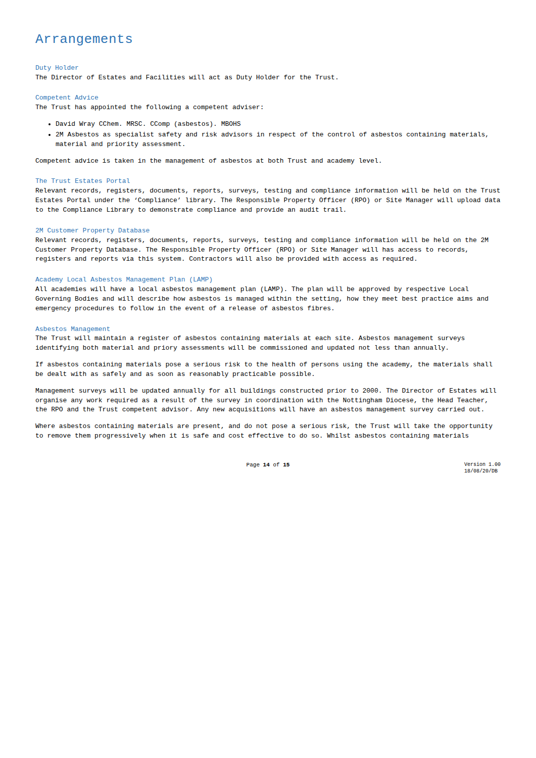Arrangements
Duty Holder
The Director of Estates and Facilities will act as Duty Holder for the Trust.
Competent Advice
The Trust has appointed the following a competent adviser:
David Wray CChem. MRSC. CComp (asbestos). MBOHS
2M Asbestos as specialist safety and risk advisors in respect of the control of asbestos containing materials, material and priority assessment.
Competent advice is taken in the management of asbestos at both Trust and academy level.
The Trust Estates Portal
Relevant records, registers, documents, reports, surveys, testing and compliance information will be held on the Trust Estates Portal under the ‘Compliance’ library. The Responsible Property Officer (RPO) or Site Manager will upload data to the Compliance Library to demonstrate compliance and provide an audit trail.
2M Customer Property Database
Relevant records, registers, documents, reports, surveys, testing and compliance information will be held on the 2M Customer Property Database. The Responsible Property Officer (RPO) or Site Manager will has access to records, registers and reports via this system. Contractors will also be provided with access as required.
Academy Local Asbestos Management Plan (LAMP)
All academies will have a local asbestos management plan (LAMP). The plan will be approved by respective Local Governing Bodies and will describe how asbestos is managed within the setting, how they meet best practice aims and emergency procedures to follow in the event of a release of asbestos fibres.
Asbestos Management
The Trust will maintain a register of asbestos containing materials at each site. Asbestos management surveys identifying both material and priory assessments will be commissioned and updated not less than annually.
If asbestos containing materials pose a serious risk to the health of persons using the academy, the materials shall be dealt with as safely and as soon as reasonably practicable possible.
Management surveys will be updated annually for all buildings constructed prior to 2000. The Director of Estates will organise any work required as a result of the survey in coordination with the Nottingham Diocese, the Head Teacher, the RPO and the Trust competent advisor. Any new acquisitions will have an asbestos management survey carried out.
Where asbestos containing materials are present, and do not pose a serious risk, the Trust will take the opportunity to remove them progressively when it is safe and cost effective to do so. Whilst asbestos containing materials
Page 14 of 15
Version 1.00
18/08/20/DB